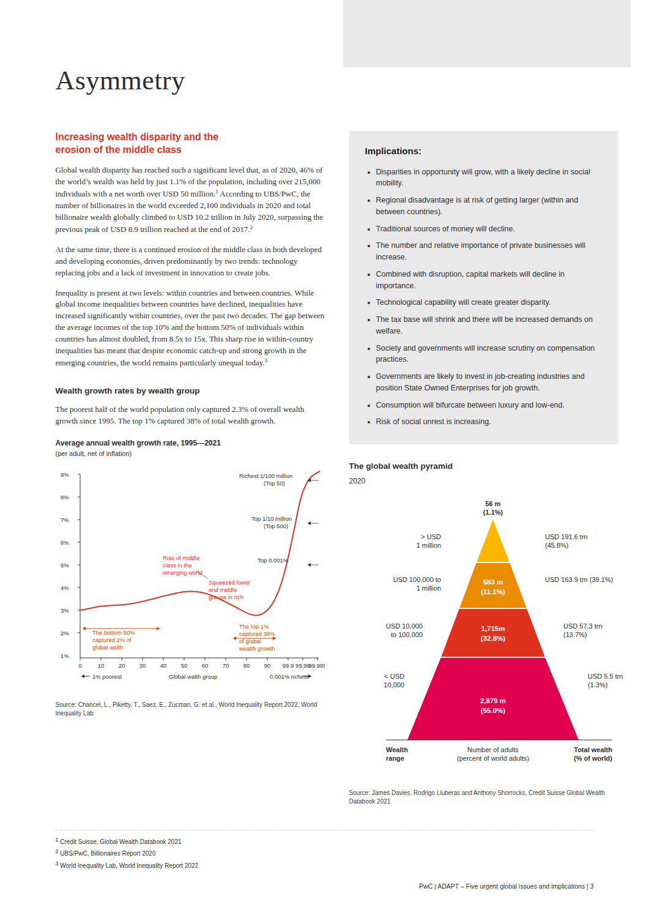Asymmetry
Increasing wealth disparity and the
erosion of the middle class
Global wealth disparity has reached such a significant level that, as of 2020, 46% of the world’s wealth was held by just 1.1% of the population, including over 215,000 individuals with a net worth over USD 50 million.1 According to UBS/PwC, the number of billionaires in the world exceeded 2,100 individuals in 2020 and total billionaire wealth globally climbed to USD 10.2 trillion in July 2020, surpassing the previous peak of USD 8.9 trillion reached at the end of 2017.2
At the same time, there is a continued erosion of the middle class in both developed and developing economies, driven predominantly by two trends: technology replacing jobs and a lack of investment in innovation to create jobs.
Inequality is present at two levels: within countries and between countries. While global income inequalities between countries have declined, inequalities have increased significantly within countries, over the past two decades. The gap between the average incomes of the top 10% and the bottom 50% of individuals within countries has almost doubled, from 8.5x to 15x. This sharp rise in within-country inequalities has meant that despite economic catch-up and strong growth in the emerging countries, the world remains particularly unequal today.3
Wealth growth rates by wealth group
The poorest half of the world population only captured 2.3% of overall wealth growth since 1995. The top 1% captured 38% of total wealth growth.
Average annual wealth growth rate, 1995—2021
(per adult, net of inflation)
9% 8% 7% 6% 5% 4% 3% 2% 1% 0 10 20 30 40 50 60 70 80 90 99.9 99.99 99.999 1% poorest Global walth group 0.001% richest Richest 1/100 million (Top 50) Top 1/10 million (Top 500) Top 0.001% Rise of middle class in the emerging world Squeezed lower and middle groups in rich The bottom 50% captured 2% of global walth The top 1% captured 38% of global wealth growth
Source: Chancel, L., Piketty, T., Saez, E., Zucman, G. et al., World Inequality Report 2022, World Inequality Lab
Implications:
Disparities in opportunity will grow, with a likely decline in social mobility.
Regional disadvantage is at risk of getting larger (within and between countries).
Traditional sources of money will decline.
The number and relative importance of private businesses will increase.
Combined with disruption, capital markets will decline in importance.
Technological capability will create greater disparity.
The tax base will shrink and there will be increased demands on welfare.
Society and governments will increase scrutiny on compensation practices.
Governments are likely to invest in job-creating industries and position State Owned Enterprises for job growth.
Consumption will bifurcate between luxury and low-end.
Risk of social unrest is increasing.
The global wealth pyramid
2020
56 m (1.1%) > USD 1 million USD 100,000 to 1 million USD 10,000 to 100,000 < USD 10,000 USD 191.6 trn (45.8%) USD 163.9 trn (39.1%) USD 57.3 trn (13.7%) USD 5.5 trn (1.3%) 583 m (11.1%) 1,715m (32.8%) 2,879 m (55.0%) Wealth range Number of adults (percent of world adults) Total wealth (% of world)
Source: James Davies, Rodrigo Lluberas and Anthony Shorrocks, Credit Suisse Global Wealth Databook 2021
1 Credit Suisse, Global Wealth Databook 2021
2 UBS/PwC, Billionaires Report 2020
3 World Inequality Lab, World Inequality Report 2022
PwC | ADAPT – Five urgent global issues and implications | 3